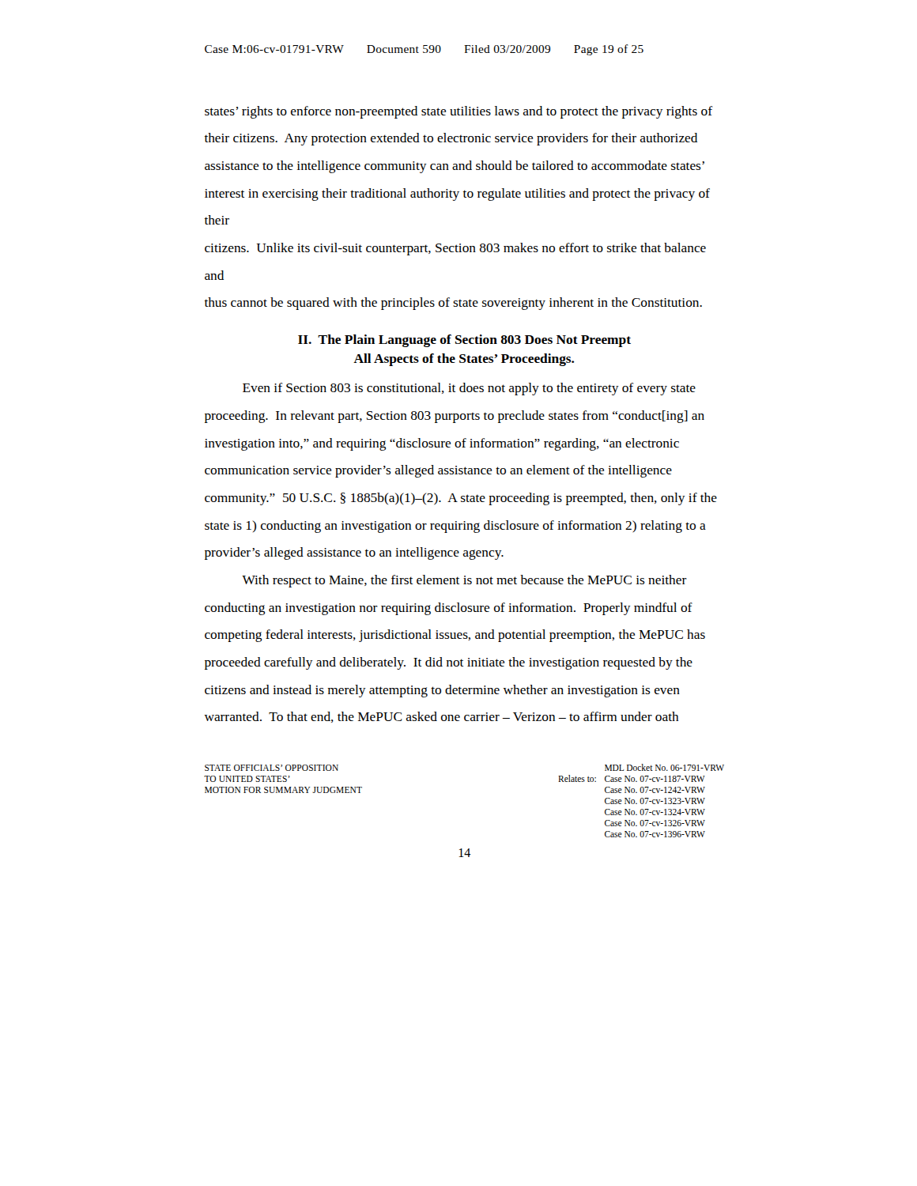Case M:06-cv-01791-VRW Document 590 Filed 03/20/2009 Page 19 of 25
states’ rights to enforce non-preempted state utilities laws and to protect the privacy rights of
their citizens. Any protection extended to electronic service providers for their authorized
assistance to the intelligence community can and should be tailored to accommodate states’
interest in exercising their traditional authority to regulate utilities and protect the privacy of their
citizens. Unlike its civil-suit counterpart, Section 803 makes no effort to strike that balance and
thus cannot be squared with the principles of state sovereignty inherent in the Constitution.
II. The Plain Language of Section 803 Does Not Preempt
All Aspects of the States’ Proceedings.
Even if Section 803 is constitutional, it does not apply to the entirety of every state
proceeding. In relevant part, Section 803 purports to preclude states from “conduct[ing] an
investigation into,” and requiring “disclosure of information” regarding, “an electronic
communication service provider’s alleged assistance to an element of the intelligence
community.” 50 U.S.C. § 1885b(a)(1)–(2). A state proceeding is preempted, then, only if the
state is 1) conducting an investigation or requiring disclosure of information 2) relating to a
provider’s alleged assistance to an intelligence agency.
With respect to Maine, the first element is not met because the MePUC is neither
conducting an investigation nor requiring disclosure of information. Properly mindful of
competing federal interests, jurisdictional issues, and potential preemption, the MePUC has
proceeded carefully and deliberately. It did not initiate the investigation requested by the
citizens and instead is merely attempting to determine whether an investigation is even
warranted. To that end, the MePUC asked one carrier – Verizon – to affirm under oath
STATE OFFICIALS’ OPPOSITION
TO UNITED STATES’
MOTION FOR SUMMARY JUDGMENT
| | MDL Docket No. 06-1791-VRW |
| Relates to: | Case No. 07-cv-1187-VRW |
| | Case No. 07-cv-1242-VRW |
| | Case No. 07-cv-1323-VRW |
| | Case No. 07-cv-1324-VRW |
| | Case No. 07-cv-1326-VRW |
| | Case No. 07-cv-1396-VRW |
14